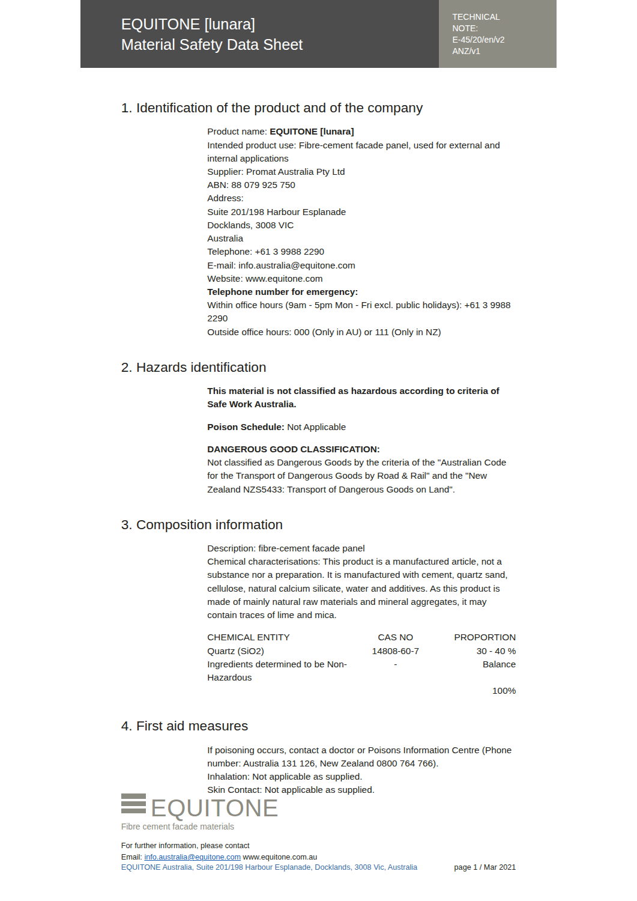EQUITONE [lunara]
Material Safety Data Sheet
TECHNICAL
NOTE:
E-45/20/en/v2
ANZ/v1
1. Identification of the product and of the company
Product name: EQUITONE [lunara]
Intended product use: Fibre-cement facade panel, used for external and internal applications
Supplier: Promat Australia Pty Ltd
ABN: 88 079 925 750
Address:
Suite 201/198 Harbour Esplanade
Docklands, 3008 VIC
Australia
Telephone: +61 3 9988 2290
E-mail: info.australia@equitone.com
Website: www.equitone.com
Telephone number for emergency:
Within office hours (9am - 5pm Mon - Fri excl. public holidays): +61 3 9988 2290
Outside office hours: 000 (Only in AU) or 111 (Only in NZ)
2. Hazards identification
This material is not classified as hazardous according to criteria of Safe Work Australia.
Poison Schedule: Not Applicable
DANGEROUS GOOD CLASSIFICATION:
Not classified as Dangerous Goods by the criteria of the "Australian Code for the Transport of Dangerous Goods by Road & Rail" and the "New Zealand NZS5433: Transport of Dangerous Goods on Land".
3. Composition information
Description: fibre-cement facade panel
Chemical characterisations: This product is a manufactured article, not a substance nor a preparation. It is manufactured with cement, quartz sand, cellulose, natural calcium silicate, water and additives. As this product is made of mainly natural raw materials and mineral aggregates, it may contain traces of lime and mica.
| CHEMICAL ENTITY | CAS NO | PROPORTION |
| Quartz (SiO2) | 14808-60-7 | 30 - 40 % |
| Ingredients determined to be Non-Hazardous | - | Balance |
| | | 100% |
4. First aid measures
If poisoning occurs, contact a doctor or Poisons Information Centre (Phone number: Australia 131 126, New Zealand 0800 764 766).
Inhalation: Not applicable as supplied.
Skin Contact: Not applicable as supplied.
EQUITONE
Fibre cement facade materials
For further information, please contact
Email: info.australia@equitone.com www.equitone.com.au
EQUITONE Australia, Suite 201/198 Harbour Esplanade, Docklands, 3008 Vic, Australia page 1 / Mar 2021